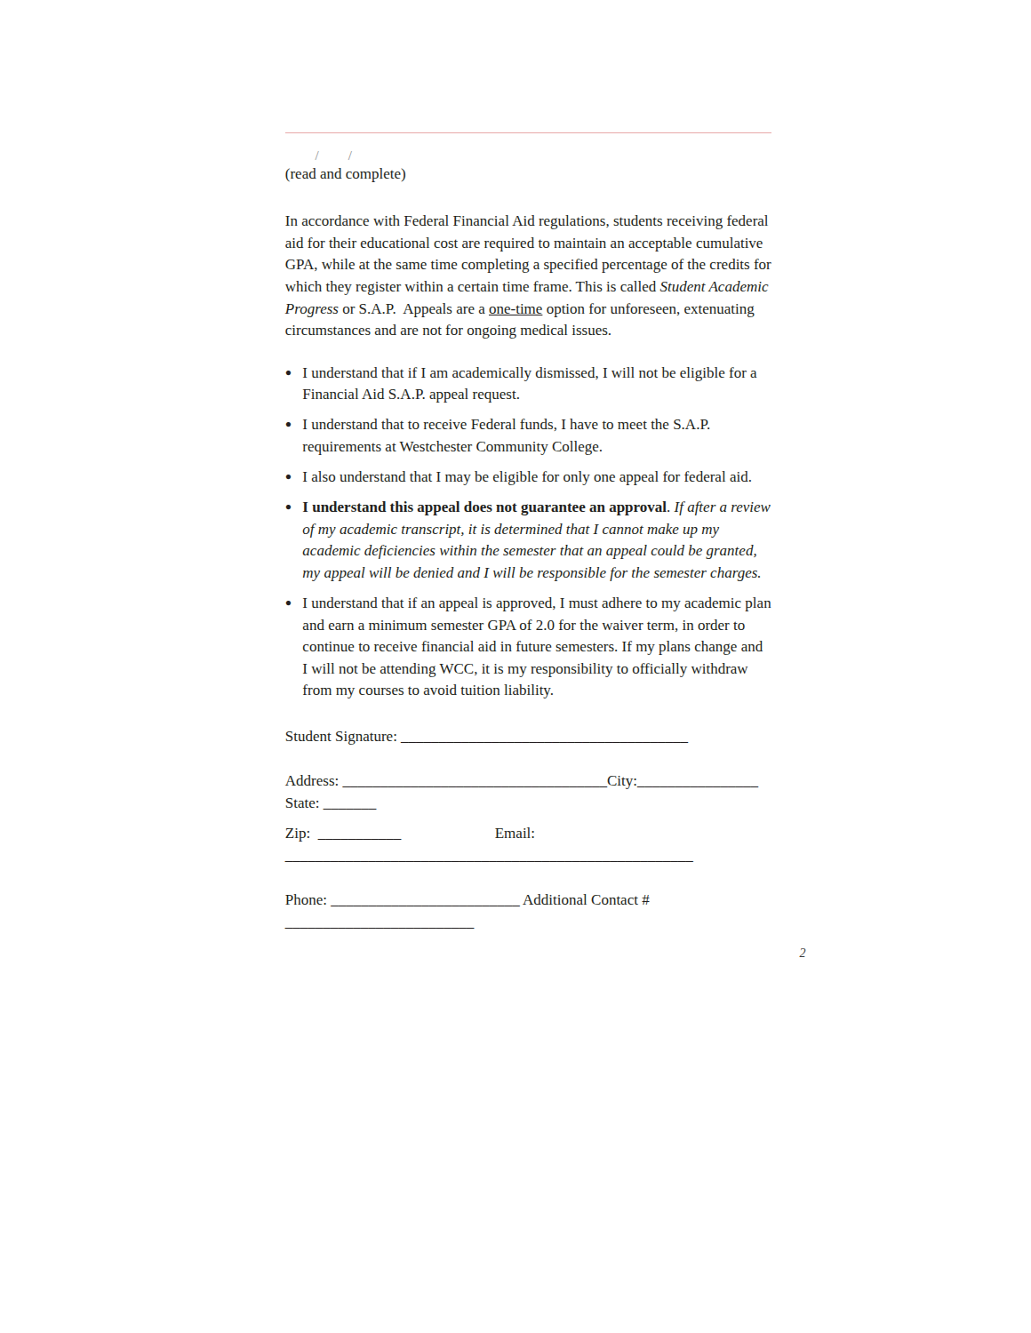/ /
(read and complete)
In accordance with Federal Financial Aid regulations, students receiving federal aid for their educational cost are required to maintain an acceptable cumulative GPA, while at the same time completing a specified percentage of the credits for which they register within a certain time frame. This is called Student Academic Progress or S.A.P. Appeals are a one-time option for unforeseen, extenuating circumstances and are not for ongoing medical issues.
I understand that if I am academically dismissed, I will not be eligible for a Financial Aid S.A.P. appeal request.
I understand that to receive Federal funds, I have to meet the S.A.P. requirements at Westchester Community College.
I also understand that I may be eligible for only one appeal for federal aid.
I understand this appeal does not guarantee an approval. If after a review of my academic transcript, it is determined that I cannot make up my academic deficiencies within the semester that an appeal could be granted, my appeal will be denied and I will be responsible for the semester charges.
I understand that if an appeal is approved, I must adhere to my academic plan and earn a minimum semester GPA of 2.0 for the waiver term, in order to continue to receive financial aid in future semesters. If my plans change and I will not be attending WCC, it is my responsibility to officially withdraw from my courses to avoid tuition liability.
Student Signature: ______________________________________
Address: ___________________________________City:________________ State: _______
Zip: ___________ Email: ______________________________________________________
Phone: _________________________ Additional Contact # _________________________
2